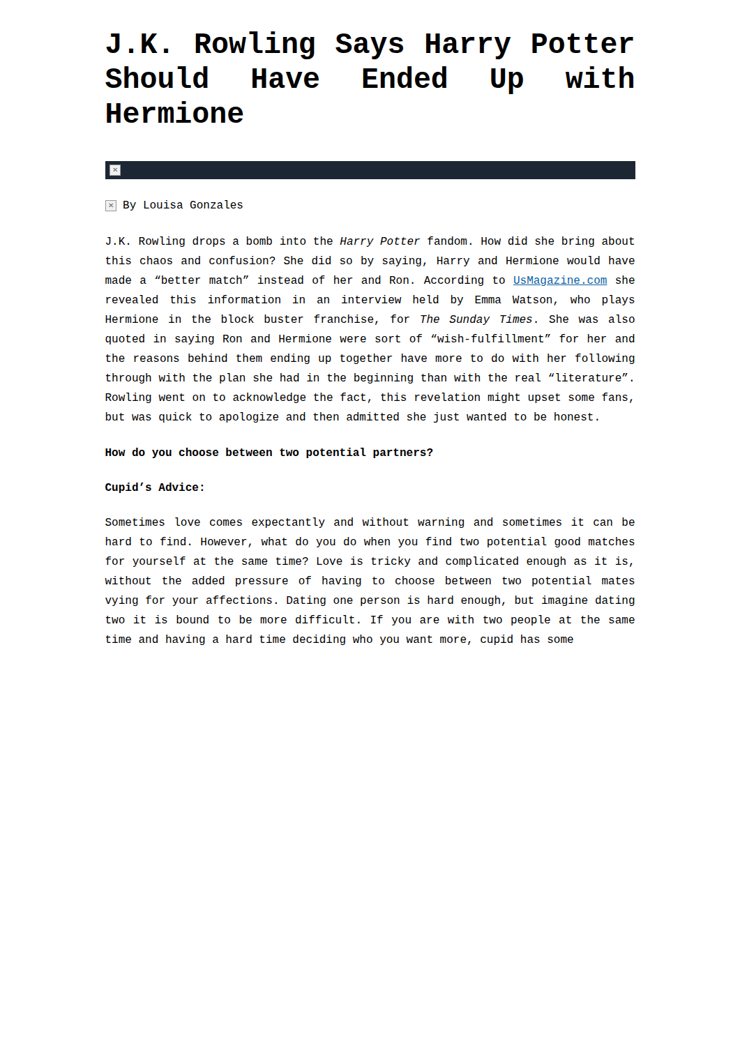J.K. Rowling Says Harry Potter Should Have Ended Up with Hermione
✕
✕ By Louisa Gonzales
J.K. Rowling drops a bomb into the Harry Potter fandom. How did she bring about this chaos and confusion? She did so by saying, Harry and Hermione would have made a “better match” instead of her and Ron. According to UsMagazine.com she revealed this information in an interview held by Emma Watson, who plays Hermione in the block buster franchise, for The Sunday Times. She was also quoted in saying Ron and Hermione were sort of “wish-fulfillment” for her and the reasons behind them ending up together have more to do with her following through with the plan she had in the beginning than with the real “literature”. Rowling went on to acknowledge the fact, this revelation might upset some fans, but was quick to apologize and then admitted she just wanted to be honest.
How do you choose between two potential partners?
Cupid’s Advice:
Sometimes love comes expectantly and without warning and sometimes it can be hard to find. However, what do you do when you find two potential good matches for yourself at the same time? Love is tricky and complicated enough as it is, without the added pressure of having to choose between two potential mates vying for your affections. Dating one person is hard enough, but imagine dating two it is bound to be more difficult. If you are with two people at the same time and having a hard time deciding who you want more, cupid has some